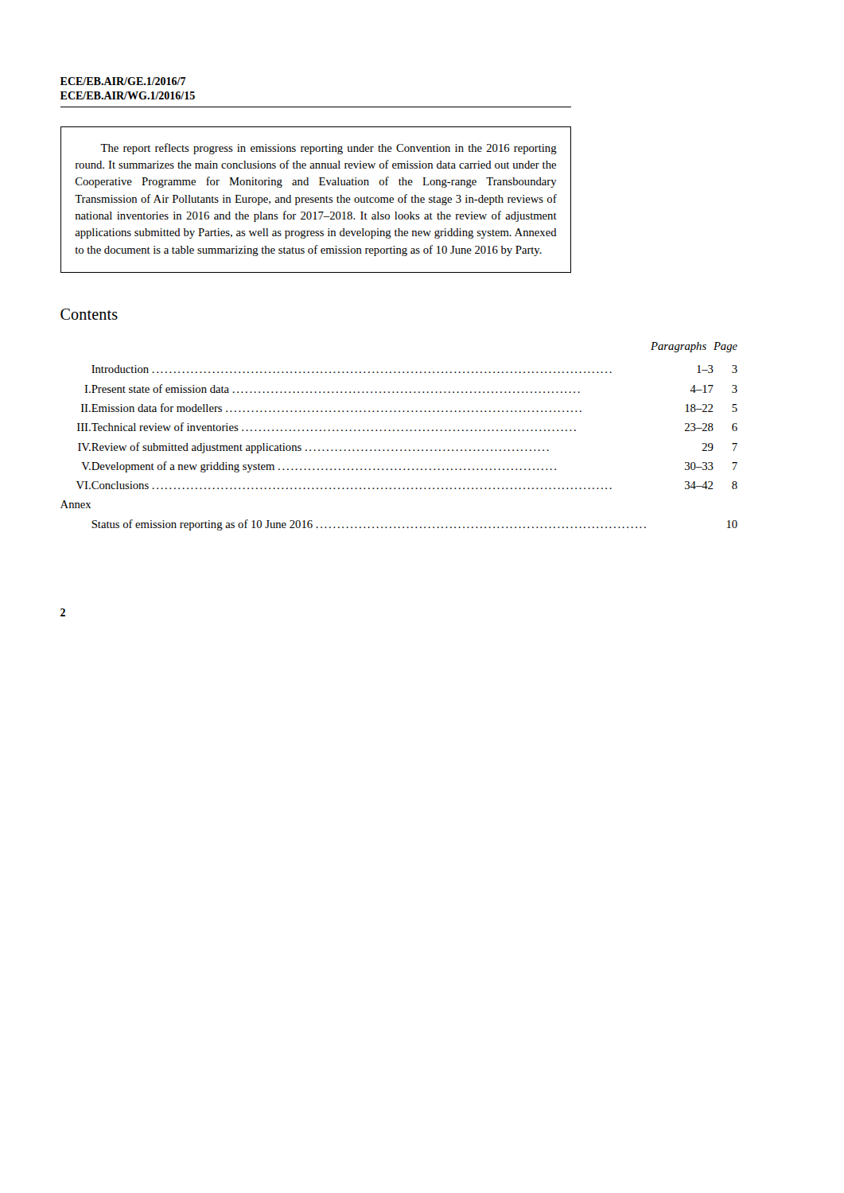ECE/EB.AIR/GE.1/2016/7
ECE/EB.AIR/WG.1/2016/15
The report reflects progress in emissions reporting under the Convention in the 2016 reporting round. It summarizes the main conclusions of the annual review of emission data carried out under the Cooperative Programme for Monitoring and Evaluation of the Long-range Transboundary Transmission of Air Pollutants in Europe, and presents the outcome of the stage 3 in-depth reviews of national inventories in 2016 and the plans for 2017–2018. It also looks at the review of adjustment applications submitted by Parties, as well as progress in developing the new gridding system. Annexed to the document is a table summarizing the status of emission reporting as of 10 June 2016 by Party.
Contents
| | | Paragraphs | Page |
| --- | --- | --- | --- |
| | Introduction ........................................................................................................... | 1–3 | 3 |
| I. | Present state of emission data ................................................................................. | 4–17 | 3 |
| II. | Emission data for modellers ................................................................................... | 18–22 | 5 |
| III. | Technical review of inventories .............................................................................. | 23–28 | 6 |
| IV. | Review of submitted adjustment applications ......................................................... | 29 | 7 |
| V. | Development of a new gridding system ................................................................. | 30–33 | 7 |
| VI. | Conclusions ........................................................................................................... | 34–42 | 8 |
| Annex | | | |
| | Status of emission reporting as of 10 June 2016 ............................................................................. | | 10 |
2